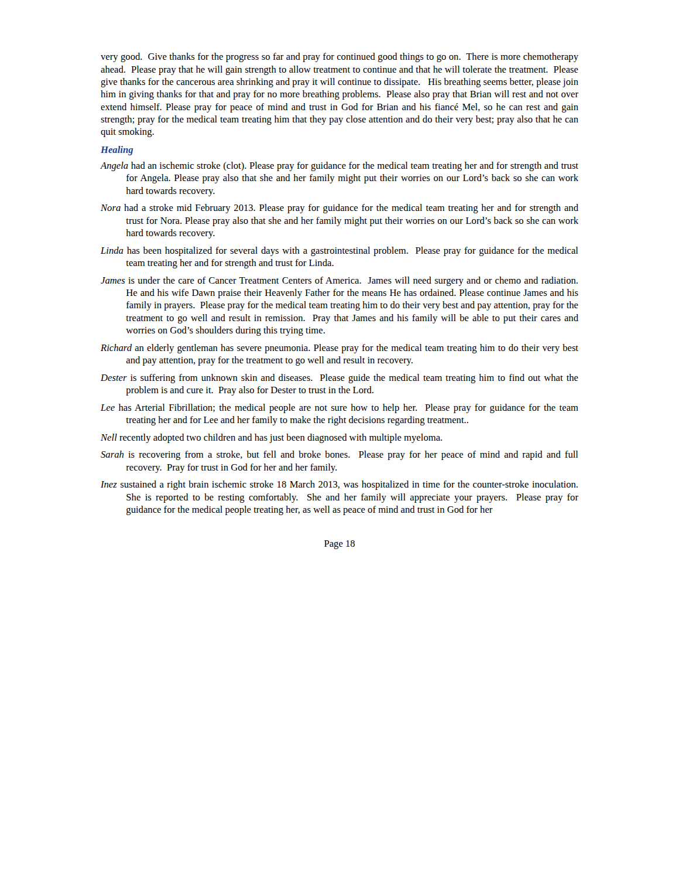very good. Give thanks for the progress so far and pray for continued good things to go on. There is more chemotherapy ahead. Please pray that he will gain strength to allow treatment to continue and that he will tolerate the treatment. Please give thanks for the cancerous area shrinking and pray it will continue to dissipate. His breathing seems better, please join him in giving thanks for that and pray for no more breathing problems. Please also pray that Brian will rest and not over extend himself. Please pray for peace of mind and trust in God for Brian and his fiancé Mel, so he can rest and gain strength; pray for the medical team treating him that they pay close attention and do their very best; pray also that he can quit smoking.
Healing
Angela had an ischemic stroke (clot). Please pray for guidance for the medical team treating her and for strength and trust for Angela. Please pray also that she and her family might put their worries on our Lord’s back so she can work hard towards recovery.
Nora had a stroke mid February 2013. Please pray for guidance for the medical team treating her and for strength and trust for Nora. Please pray also that she and her family might put their worries on our Lord’s back so she can work hard towards recovery.
Linda has been hospitalized for several days with a gastrointestinal problem. Please pray for guidance for the medical team treating her and for strength and trust for Linda.
James is under the care of Cancer Treatment Centers of America. James will need surgery and or chemo and radiation. He and his wife Dawn praise their Heavenly Father for the means He has ordained. Please continue James and his family in prayers. Please pray for the medical team treating him to do their very best and pay attention, pray for the treatment to go well and result in remission. Pray that James and his family will be able to put their cares and worries on God’s shoulders during this trying time.
Richard an elderly gentleman has severe pneumonia. Please pray for the medical team treating him to do their very best and pay attention, pray for the treatment to go well and result in recovery.
Dester is suffering from unknown skin and diseases. Please guide the medical team treating him to find out what the problem is and cure it. Pray also for Dester to trust in the Lord.
Lee has Arterial Fibrillation; the medical people are not sure how to help her. Please pray for guidance for the team treating her and for Lee and her family to make the right decisions regarding treatment..
Nell recently adopted two children and has just been diagnosed with multiple myeloma.
Sarah is recovering from a stroke, but fell and broke bones. Please pray for her peace of mind and rapid and full recovery. Pray for trust in God for her and her family.
Inez sustained a right brain ischemic stroke 18 March 2013, was hospitalized in time for the counter-stroke inoculation. She is reported to be resting comfortably. She and her family will appreciate your prayers. Please pray for guidance for the medical people treating her, as well as peace of mind and trust in God for her
Page 18